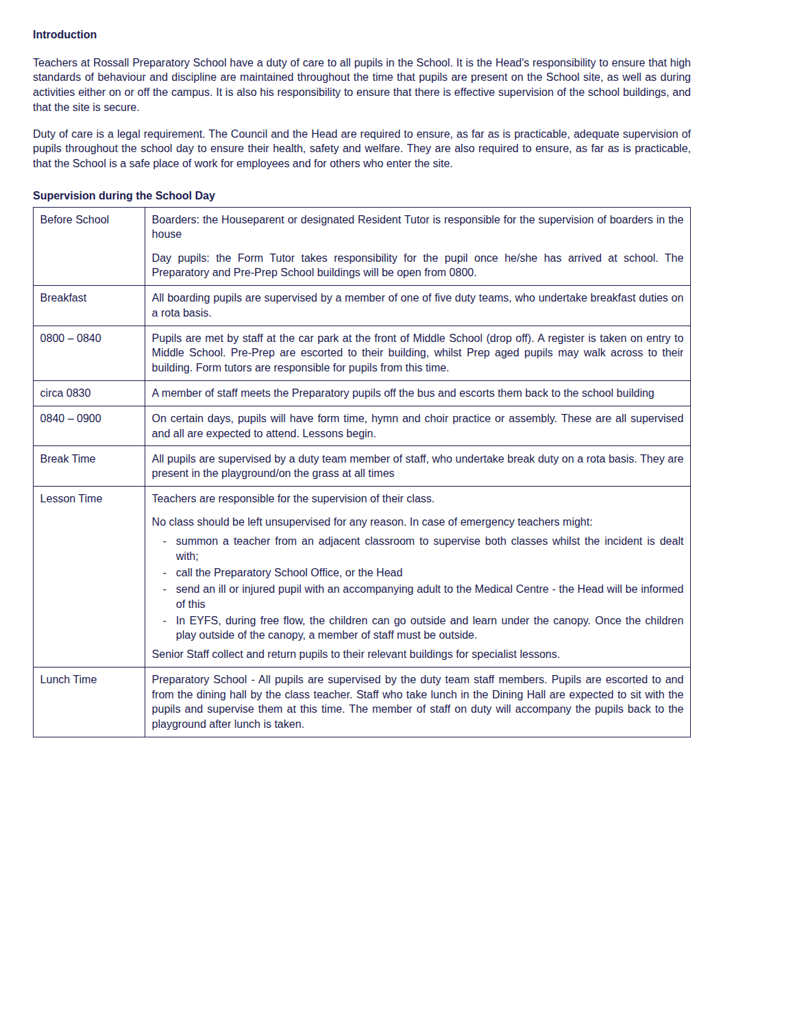Introduction
Teachers at Rossall Preparatory School have a duty of care to all pupils in the School. It is the Head's responsibility to ensure that high standards of behaviour and discipline are maintained throughout the time that pupils are present on the School site, as well as during activities either on or off the campus. It is also his responsibility to ensure that there is effective supervision of the school buildings, and that the site is secure.
Duty of care is a legal requirement. The Council and the Head are required to ensure, as far as is practicable, adequate supervision of pupils throughout the school day to ensure their health, safety and welfare. They are also required to ensure, as far as is practicable, that the School is a safe place of work for employees and for others who enter the site.
Supervision during the School Day
| Before School | Boarders: the Houseparent or designated Resident Tutor is responsible for the supervision of boarders in the house Day pupils: the Form Tutor takes responsibility for the pupil once he/she has arrived at school. The Preparatory and Pre-Prep School buildings will be open from 0800. |
| Breakfast | All boarding pupils are supervised by a member of one of five duty teams, who undertake breakfast duties on a rota basis. |
| 0800 – 0840 | Pupils are met by staff at the car park at the front of Middle School (drop off). A register is taken on entry to Middle School. Pre-Prep are escorted to their building, whilst Prep aged pupils may walk across to their building. Form tutors are responsible for pupils from this time. |
| circa 0830 | A member of staff meets the Preparatory pupils off the bus and escorts them back to the school building |
| 0840 – 0900 | On certain days, pupils will have form time, hymn and choir practice or assembly. These are all supervised and all are expected to attend. Lessons begin. |
| Break Time | All pupils are supervised by a duty team member of staff, who undertake break duty on a rota basis. They are present in the playground/on the grass at all times |
| Lesson Time | Teachers are responsible for the supervision of their class. No class should be left unsupervised for any reason. In case of emergency teachers might: summon a teacher from an adjacent classroom to supervise both classes whilst the incident is dealt with; call the Preparatory School Office, or the Head send an ill or injured pupil with an accompanying adult to the Medical Centre - the Head will be informed of this In EYFS, during free flow, the children can go outside and learn under the canopy. Once the children play outside of the canopy, a member of staff must be outside. Senior Staff collect and return pupils to their relevant buildings for specialist lessons. |
| Lunch Time | Preparatory School - All pupils are supervised by the duty team staff members. Pupils are escorted to and from the dining hall by the class teacher. Staff who take lunch in the Dining Hall are expected to sit with the pupils and supervise them at this time. The member of staff on duty will accompany the pupils back to the playground after lunch is taken. |